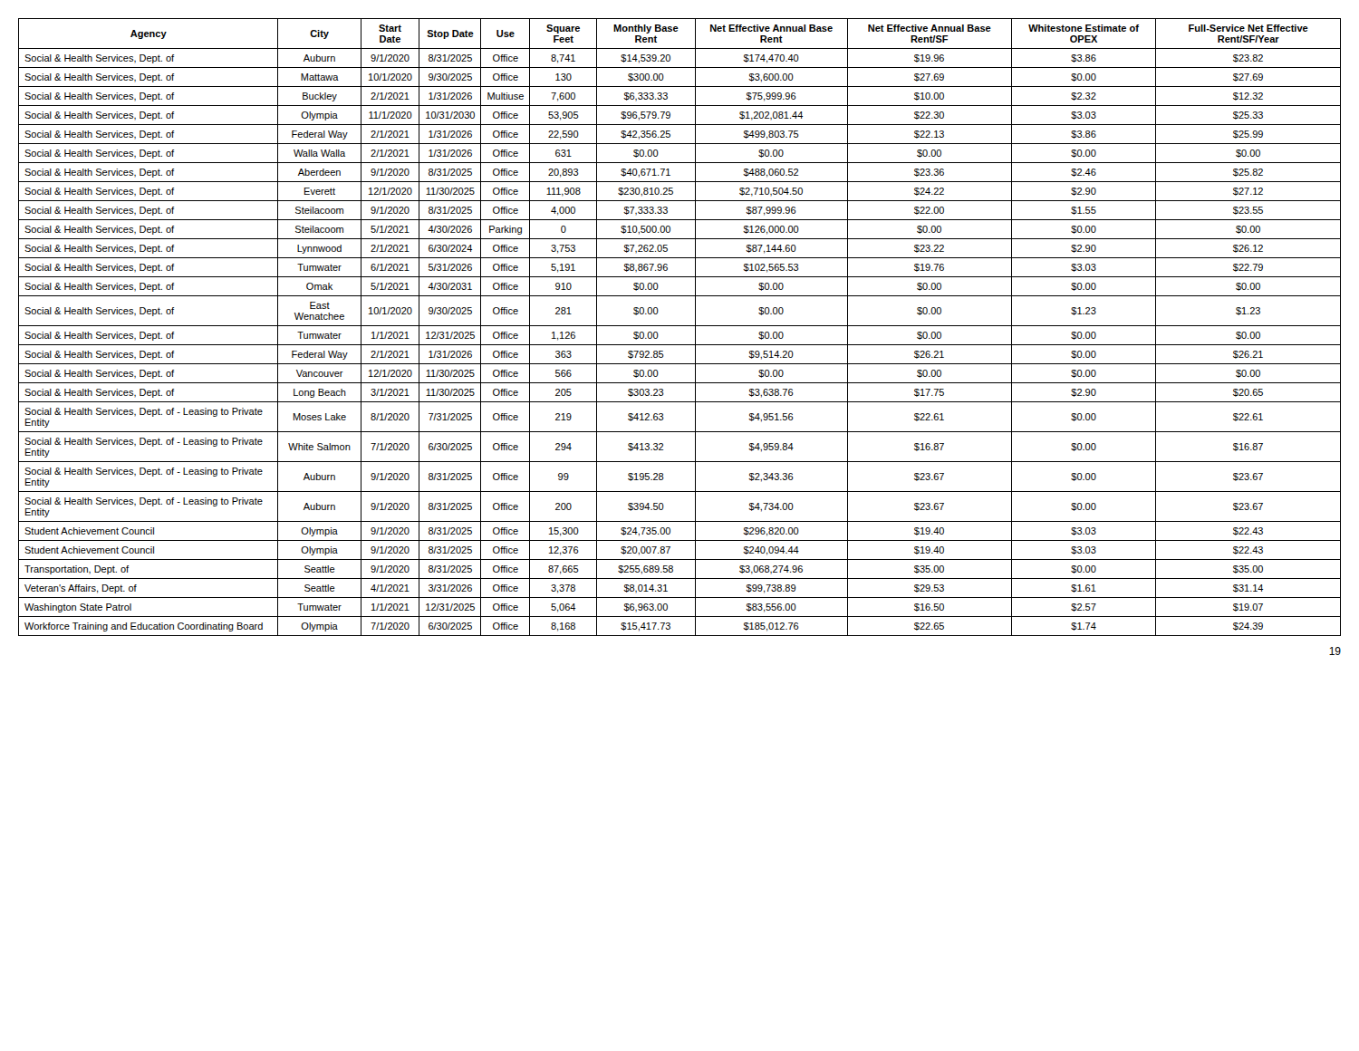| Agency | City | Start Date | Stop Date | Use | Square Feet | Monthly Base Rent | Net Effective Annual Base Rent | Net Effective Annual Base Rent/SF | Whitestone Estimate of OPEX | Full-Service Net Effective Rent/SF/Year |
| --- | --- | --- | --- | --- | --- | --- | --- | --- | --- | --- |
| Social & Health Services, Dept. of | Auburn | 9/1/2020 | 8/31/2025 | Office | 8,741 | $14,539.20 | $174,470.40 | $19.96 | $3.86 | $23.82 |
| Social & Health Services, Dept. of | Mattawa | 10/1/2020 | 9/30/2025 | Office | 130 | $300.00 | $3,600.00 | $27.69 | $0.00 | $27.69 |
| Social & Health Services, Dept. of | Buckley | 2/1/2021 | 1/31/2026 | Multiuse | 7,600 | $6,333.33 | $75,999.96 | $10.00 | $2.32 | $12.32 |
| Social & Health Services, Dept. of | Olympia | 11/1/2020 | 10/31/2030 | Office | 53,905 | $96,579.79 | $1,202,081.44 | $22.30 | $3.03 | $25.33 |
| Social & Health Services, Dept. of | Federal Way | 2/1/2021 | 1/31/2026 | Office | 22,590 | $42,356.25 | $499,803.75 | $22.13 | $3.86 | $25.99 |
| Social & Health Services, Dept. of | Walla Walla | 2/1/2021 | 1/31/2026 | Office | 631 | $0.00 | $0.00 | $0.00 | $0.00 | $0.00 |
| Social & Health Services, Dept. of | Aberdeen | 9/1/2020 | 8/31/2025 | Office | 20,893 | $40,671.71 | $488,060.52 | $23.36 | $2.46 | $25.82 |
| Social & Health Services, Dept. of | Everett | 12/1/2020 | 11/30/2025 | Office | 111,908 | $230,810.25 | $2,710,504.50 | $24.22 | $2.90 | $27.12 |
| Social & Health Services, Dept. of | Steilacoom | 9/1/2020 | 8/31/2025 | Office | 4,000 | $7,333.33 | $87,999.96 | $22.00 | $1.55 | $23.55 |
| Social & Health Services, Dept. of | Steilacoom | 5/1/2021 | 4/30/2026 | Parking | 0 | $10,500.00 | $126,000.00 | $0.00 | $0.00 | $0.00 |
| Social & Health Services, Dept. of | Lynnwood | 2/1/2021 | 6/30/2024 | Office | 3,753 | $7,262.05 | $87,144.60 | $23.22 | $2.90 | $26.12 |
| Social & Health Services, Dept. of | Tumwater | 6/1/2021 | 5/31/2026 | Office | 5,191 | $8,867.96 | $102,565.53 | $19.76 | $3.03 | $22.79 |
| Social & Health Services, Dept. of | Omak | 5/1/2021 | 4/30/2031 | Office | 910 | $0.00 | $0.00 | $0.00 | $0.00 | $0.00 |
| Social & Health Services, Dept. of | East Wenatchee | 10/1/2020 | 9/30/2025 | Office | 281 | $0.00 | $0.00 | $0.00 | $1.23 | $1.23 |
| Social & Health Services, Dept. of | Tumwater | 1/1/2021 | 12/31/2025 | Office | 1,126 | $0.00 | $0.00 | $0.00 | $0.00 | $0.00 |
| Social & Health Services, Dept. of | Federal Way | 2/1/2021 | 1/31/2026 | Office | 363 | $792.85 | $9,514.20 | $26.21 | $0.00 | $26.21 |
| Social & Health Services, Dept. of | Vancouver | 12/1/2020 | 11/30/2025 | Office | 566 | $0.00 | $0.00 | $0.00 | $0.00 | $0.00 |
| Social & Health Services, Dept. of | Long Beach | 3/1/2021 | 11/30/2025 | Office | 205 | $303.23 | $3,638.76 | $17.75 | $2.90 | $20.65 |
| Social & Health Services, Dept. of - Leasing to Private Entity | Moses Lake | 8/1/2020 | 7/31/2025 | Office | 219 | $412.63 | $4,951.56 | $22.61 | $0.00 | $22.61 |
| Social & Health Services, Dept. of - Leasing to Private Entity | White Salmon | 7/1/2020 | 6/30/2025 | Office | 294 | $413.32 | $4,959.84 | $16.87 | $0.00 | $16.87 |
| Social & Health Services, Dept. of - Leasing to Private Entity | Auburn | 9/1/2020 | 8/31/2025 | Office | 99 | $195.28 | $2,343.36 | $23.67 | $0.00 | $23.67 |
| Social & Health Services, Dept. of - Leasing to Private Entity | Auburn | 9/1/2020 | 8/31/2025 | Office | 200 | $394.50 | $4,734.00 | $23.67 | $0.00 | $23.67 |
| Student Achievement Council | Olympia | 9/1/2020 | 8/31/2025 | Office | 15,300 | $24,735.00 | $296,820.00 | $19.40 | $3.03 | $22.43 |
| Student Achievement Council | Olympia | 9/1/2020 | 8/31/2025 | Office | 12,376 | $20,007.87 | $240,094.44 | $19.40 | $3.03 | $22.43 |
| Transportation, Dept. of | Seattle | 9/1/2020 | 8/31/2025 | Office | 87,665 | $255,689.58 | $3,068,274.96 | $35.00 | $0.00 | $35.00 |
| Veteran's Affairs, Dept. of | Seattle | 4/1/2021 | 3/31/2026 | Office | 3,378 | $8,014.31 | $99,738.89 | $29.53 | $1.61 | $31.14 |
| Washington State Patrol | Tumwater | 1/1/2021 | 12/31/2025 | Office | 5,064 | $6,963.00 | $83,556.00 | $16.50 | $2.57 | $19.07 |
| Workforce Training and Education Coordinating Board | Olympia | 7/1/2020 | 6/30/2025 | Office | 8,168 | $15,417.73 | $185,012.76 | $22.65 | $1.74 | $24.39 |
19